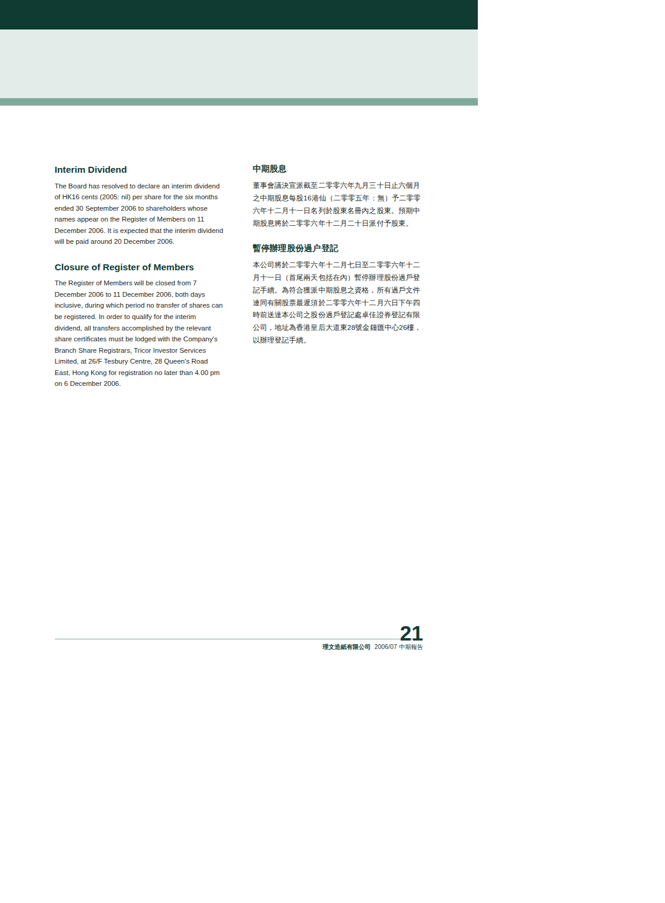Interim Dividend
The Board has resolved to declare an interim dividend of HK16 cents (2005: nil) per share for the six months ended 30 September 2006 to shareholders whose names appear on the Register of Members on 11 December 2006. It is expected that the interim dividend will be paid around 20 December 2006.
Closure of Register of Members
The Register of Members will be closed from 7 December 2006 to 11 December 2006, both days inclusive, during which period no transfer of shares can be registered. In order to qualify for the interim dividend, all transfers accomplished by the relevant share certificates must be lodged with the Company's Branch Share Registrars, Tricor Investor Services Limited, at 26/F Tesbury Centre, 28 Queen's Road East, Hong Kong for registration no later than 4.00 pm on 6 December 2006.
中期股息
董事會議決宣派截至二零零六年九月三十日止六個月之中期股息每股16港仙（二零零五年：無）予二零零六年十二月十一日名列於股東名冊內之股東。預期中期股息將於二零零六年十二月二十日派付予股東。
暫停辦理股份過户登記
本公司將於二零零六年十二月七日至二零零六年十二月十一日（首尾兩天包括在內）暫停辦理股份過戶登記手續。為符合獲派中期股息之資格，所有過戶文件連同有關股票最遲須於二零零六年十二月六日下午四時前送達本公司之股份過戶登記處卓佳證券登記有限公司，地址為香港皇后大道東28號金鐘匯中心26樓，以辦理登記手續。
理文造紙有限公司 2006/07 中期報告
21